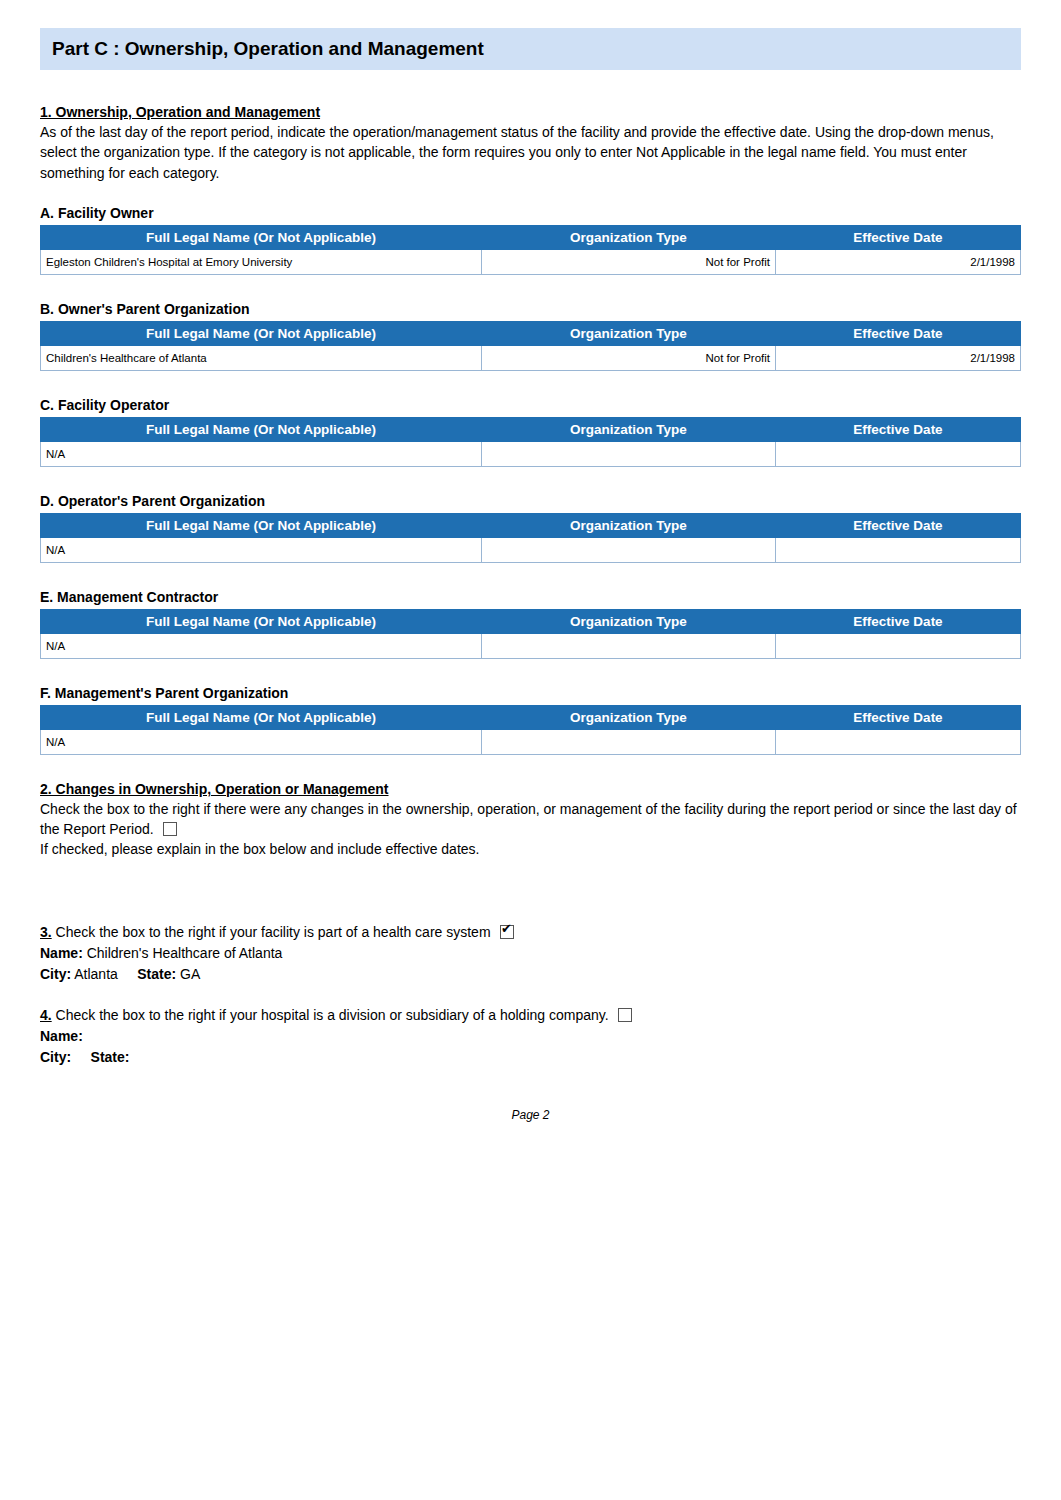Part C : Ownership, Operation and Management
1. Ownership, Operation and Management
As of the last day of the report period, indicate the operation/management status of the facility and provide the effective date. Using the drop-down menus, select the organization type. If the category is not applicable, the form requires you only to enter Not Applicable in the legal name field. You must enter something for each category.
A. Facility Owner
| Full Legal Name (Or Not Applicable) | Organization Type | Effective Date |
| --- | --- | --- |
| Egleston Children's Hospital at Emory University | Not for Profit | 2/1/1998 |
B. Owner's Parent Organization
| Full Legal Name (Or Not Applicable) | Organization Type | Effective Date |
| --- | --- | --- |
| Children's Healthcare of Atlanta | Not for Profit | 2/1/1998 |
C. Facility Operator
| Full Legal Name (Or Not Applicable) | Organization Type | Effective Date |
| --- | --- | --- |
| N/A | | |
D. Operator's Parent Organization
| Full Legal Name (Or Not Applicable) | Organization Type | Effective Date |
| --- | --- | --- |
| N/A | | |
E. Management Contractor
| Full Legal Name (Or Not Applicable) | Organization Type | Effective Date |
| --- | --- | --- |
| N/A | | |
F. Management's Parent Organization
| Full Legal Name (Or Not Applicable) | Organization Type | Effective Date |
| --- | --- | --- |
| N/A | | |
2. Changes in Ownership, Operation or Management
Check the box to the right if there were any changes in the ownership, operation, or management of the facility during the report period or since the last day of the Report Period.
If checked, please explain in the box below and include effective dates.
3. Check the box to the right if your facility is part of a health care system
Name: Children's Healthcare of Atlanta
City: Atlanta State: GA
4. Check the box to the right if your hospital is a division or subsidiary of a holding company.
Name:
City: State:
Page 2